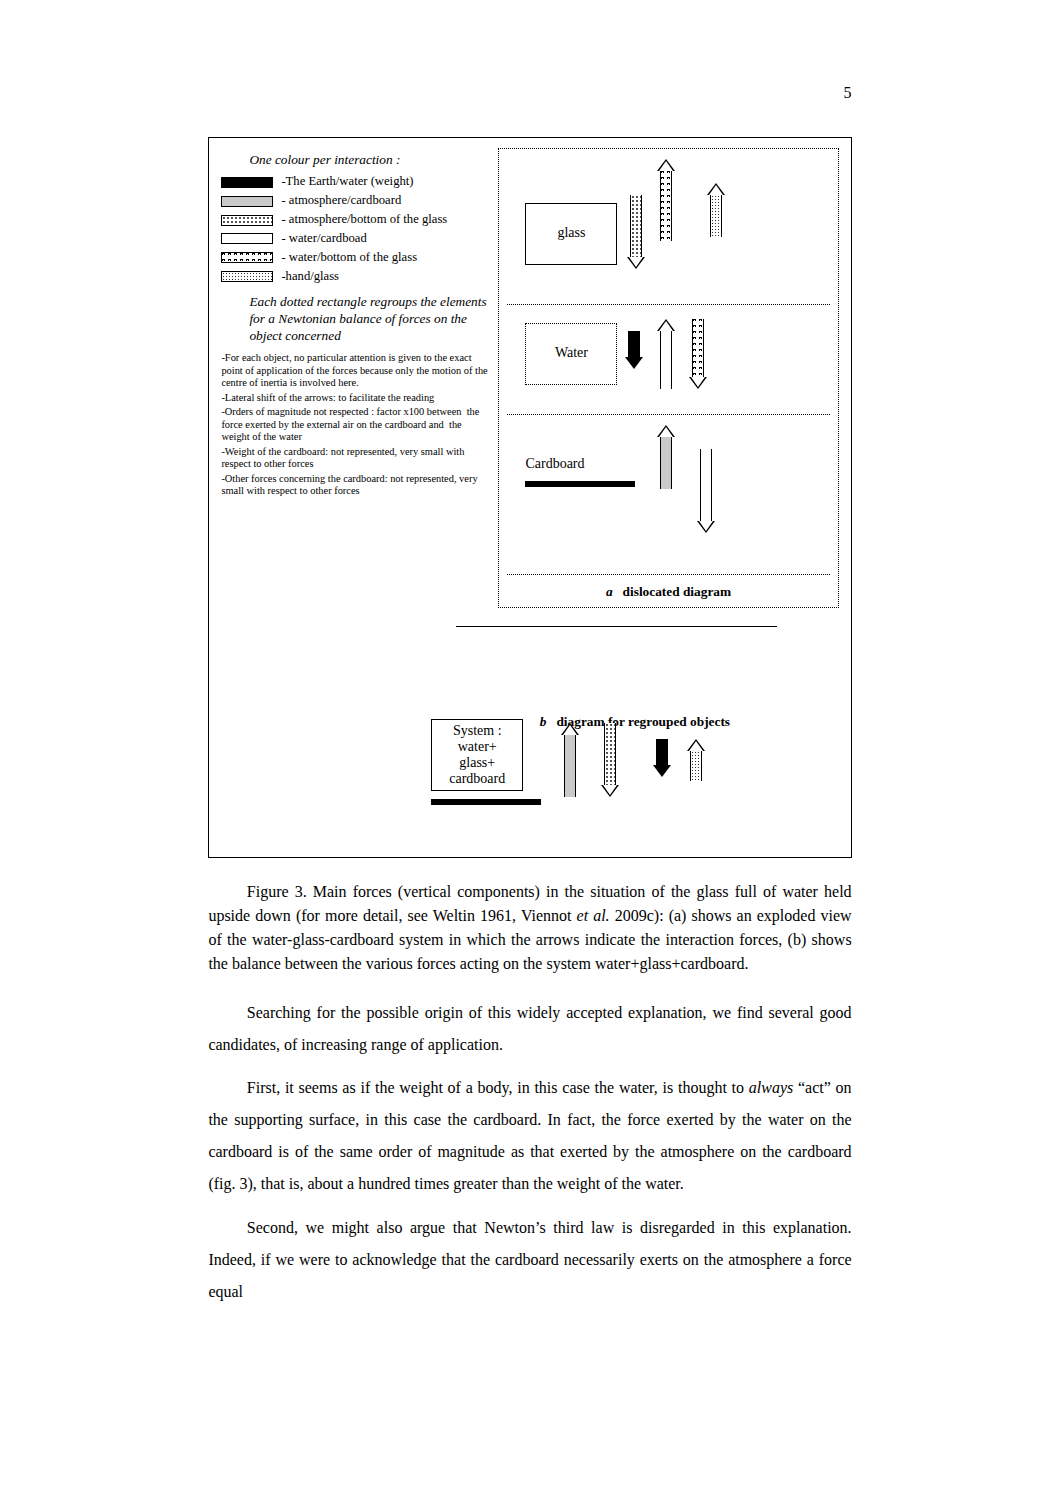5
One colour per interaction :
-The Earth/water (weight)
- atmosphere/cardboard
- atmosphere/bottom of the glass
- water/cardboad
- water/bottom of the glass
-hand/glass
Each dotted rectangle regroups the elements for a Newtonian balance of forces on the object concerned
-For each object, no particular attention is given to the exact point of application of the forces because only the motion of the centre of inertia is involved here.
-Lateral shift of the arrows: to facilitate the reading
-Orders of magnitude not respected : factor x100 between the force exerted by the external air on the cardboard and the weight of the water
-Weight of the cardboard: not represented, very small with respect to other forces
-Other forces concerning the cardboard: not represented, very small with respect to other forces
glass
Water
Cardboard
adislocated diagram
System :
water+
glass+
cardboard
bdiagram for regrouped objects
Figure 3. Main forces (vertical components) in the situation of the glass full of water held upside down (for more detail, see Weltin 1961, Viennot et al. 2009c): (a) shows an exploded view of the water-glass-cardboard system in which the arrows indicate the interaction forces, (b) shows the balance between the various forces acting on the system water+glass+cardboard.
Searching for the possible origin of this widely accepted explanation, we find several good candidates, of increasing range of application.
First, it seems as if the weight of a body, in this case the water, is thought to always “act” on the supporting surface, in this case the cardboard. In fact, the force exerted by the water on the cardboard is of the same order of magnitude as that exerted by the atmosphere on the cardboard (fig. 3), that is, about a hundred times greater than the weight of the water.
Second, we might also argue that Newton’s third law is disregarded in this explanation. Indeed, if we were to acknowledge that the cardboard necessarily exerts on the atmosphere a force equal